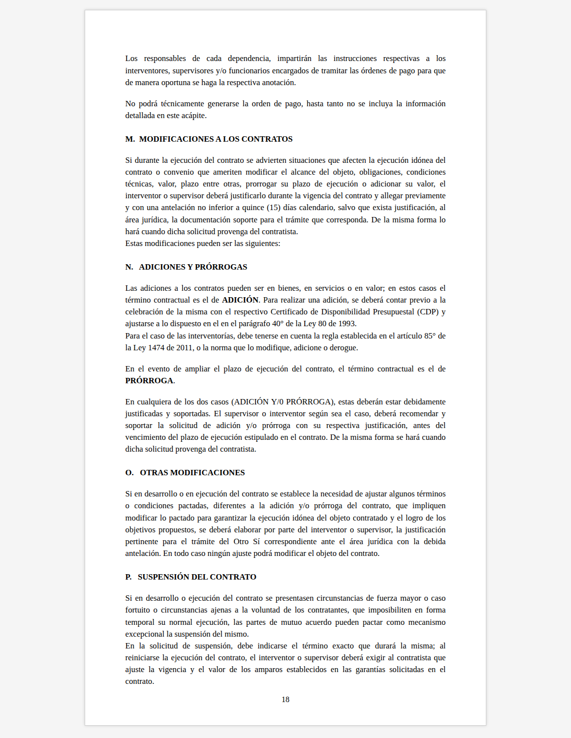Los responsables de cada dependencia, impartirán las instrucciones respectivas a los interventores, supervisores y/o funcionarios encargados de tramitar las órdenes de pago para que de manera oportuna se haga la respectiva anotación.
No podrá técnicamente generarse la orden de pago, hasta tanto no se incluya la información detallada en este acápite.
M. MODIFICACIONES A LOS CONTRATOS
Si durante la ejecución del contrato se advierten situaciones que afecten la ejecución idónea del contrato o convenio que ameriten modificar el alcance del objeto, obligaciones, condiciones técnicas, valor, plazo entre otras, prorrogar su plazo de ejecución o adicionar su valor, el interventor o supervisor deberá justificarlo durante la vigencia del contrato y allegar previamente y con una antelación no inferior a quince (15) días calendario, salvo que exista justificación, al área jurídica, la documentación soporte para el trámite que corresponda. De la misma forma lo hará cuando dicha solicitud provenga del contratista.
Estas modificaciones pueden ser las siguientes:
N. ADICIONES Y PRÓRROGAS
Las adiciones a los contratos pueden ser en bienes, en servicios o en valor; en estos casos el término contractual es el de ADICIÓN. Para realizar una adición, se deberá contar previo a la celebración de la misma con el respectivo Certificado de Disponibilidad Presupuestal (CDP) y ajustarse a lo dispuesto en el en el parágrafo 40° de la Ley 80 de 1993.
Para el caso de las interventorías, debe tenerse en cuenta la regla establecida en el artículo 85° de la Ley 1474 de 2011, o la norma que lo modifique, adicione o derogue.
En el evento de ampliar el plazo de ejecución del contrato, el término contractual es el de PRÓRROGA.
En cualquiera de los dos casos (ADICIÓN Y/0 PRÓRROGA), estas deberán estar debidamente justificadas y soportadas. El supervisor o interventor según sea el caso, deberá recomendar y soportar la solicitud de adición y/o prórroga con su respectiva justificación, antes del vencimiento del plazo de ejecución estipulado en el contrato. De la misma forma se hará cuando dicha solicitud provenga del contratista.
O. OTRAS MODIFICACIONES
Si en desarrollo o en ejecución del contrato se establece la necesidad de ajustar algunos términos o condiciones pactadas, diferentes a la adición y/o prórroga del contrato, que impliquen modificar lo pactado para garantizar la ejecución idónea del objeto contratado y el logro de los objetivos propuestos, se deberá elaborar por parte del interventor o supervisor, la justificación pertinente para el trámite del Otro Sí correspondiente ante el área jurídica con la debida antelación. En todo caso ningún ajuste podrá modificar el objeto del contrato.
P. SUSPENSIÓN DEL CONTRATO
Si en desarrollo o ejecución del contrato se presentasen circunstancias de fuerza mayor o caso fortuito o circunstancias ajenas a la voluntad de los contratantes, que imposibiliten en forma temporal su normal ejecución, las partes de mutuo acuerdo pueden pactar como mecanismo excepcional la suspensión del mismo.
En la solicitud de suspensión, debe indicarse el término exacto que durará la misma; al reiniciarse la ejecución del contrato, el interventor o supervisor deberá exigir al contratista que ajuste la vigencia y el valor de los amparos establecidos en las garantías solicitadas en el contrato.
18